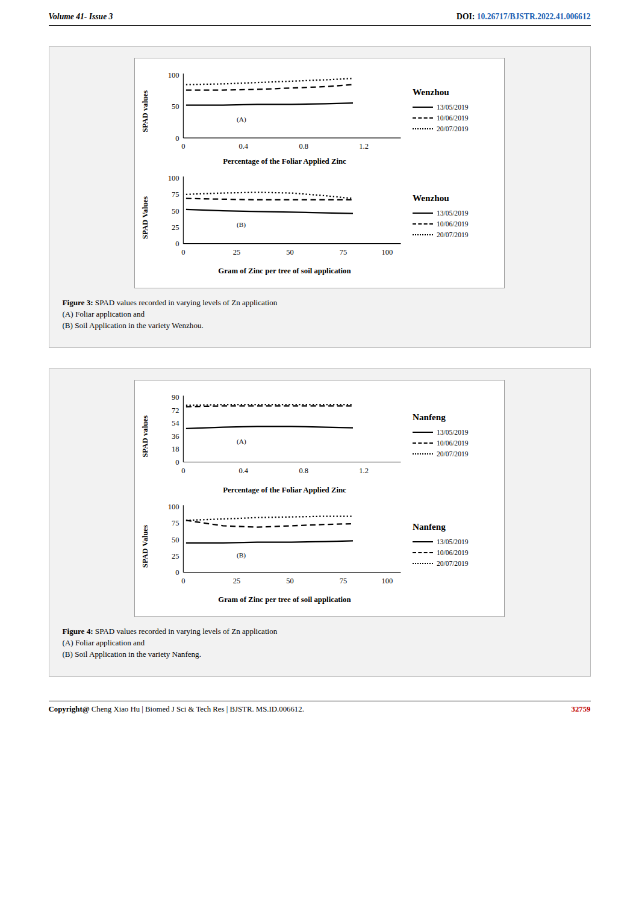Volume 41- Issue 3
DOI: 10.26717/BJSTR.2022.41.006612
SPAD values
100 50 0 0 0.4 0.8 1.2 (A)
Wenzhou
13/05/2019
10/06/2019
20/07/2019
Percentage of the Foliar Applied Zinc
SPAD Values
100 75 50 25 0 0 25 50 75 100 (B)
Wenzhou
13/05/2019
10/06/2019
20/07/2019
Gram of Zinc per tree of soil application
Figure 3: SPAD values recorded in varying levels of Zn application
(A) Foliar application and
(B) Soil Application in the variety Wenzhou.
SPAD values
90 72 54 36 18 0 0 0.4 0.8 1.2 (A)
Nanfeng
13/05/2019
10/06/2019
20/07/2019
Percentage of the Foliar Applied Zinc
SPAD Values
100 75 50 25 0 0 25 50 75 100 (B)
Nanfeng
13/05/2019
10/06/2019
20/07/2019
Gram of Zinc per tree of soil application
Figure 4: SPAD values recorded in varying levels of Zn application
(A) Foliar application and
(B) Soil Application in the variety Nanfeng.
Copyright@ Cheng Xiao Hu | Biomed J Sci & Tech Res | BJSTR. MS.ID.006612.
32759